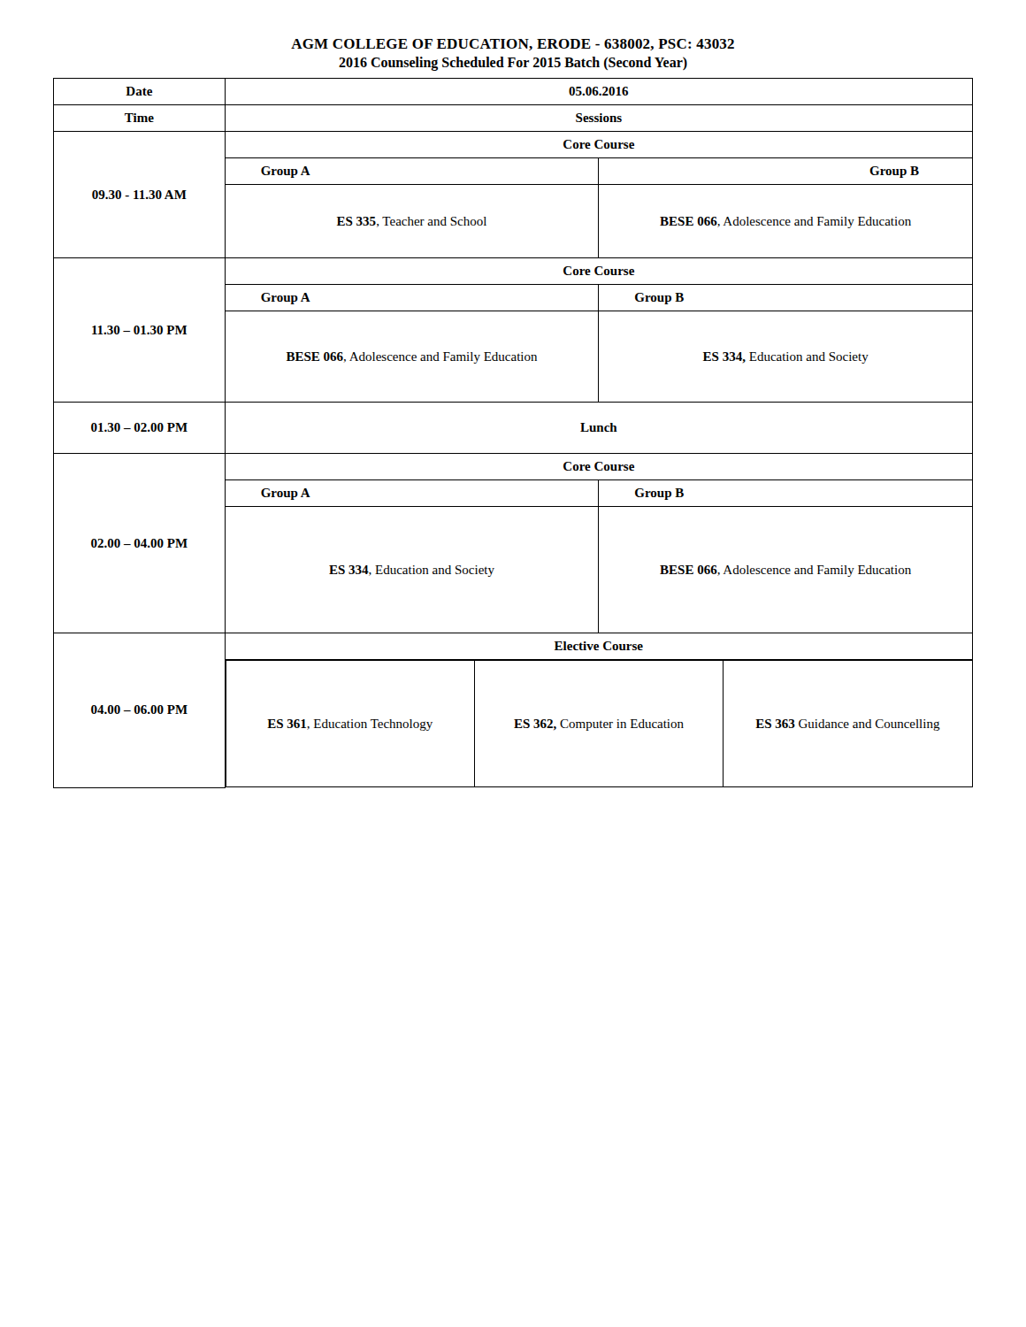AGM COLLEGE OF EDUCATION, ERODE - 638002, PSC: 43032
2016 Counseling Scheduled For 2015 Batch (Second Year)
| Date | 05.06.2016 |
| Time | Sessions |
| 09.30 - 11.30 AM | Core Course |
| Group A | Group B |
| ES 335 , Teacher and School | BESE 066 , Adolescence and Family Education |
| 11.30 – 01.30 PM | Core Course |
| Group A | Group B |
| BESE 066 , Adolescence and Family Education | ES 334, Education and Society |
| 01.30 – 02.00 PM | Lunch |
| 02.00 – 04.00 PM | Core Course |
| Group A | Group B |
| ES 334 , Education and Society | BESE 066 , Adolescence and Family Education |
| 04.00 – 06.00 PM | Elective Course |
| / ES 361 , Education Technology / ES 362, Computer in Education / ES 363 Guidance and Councelling / |